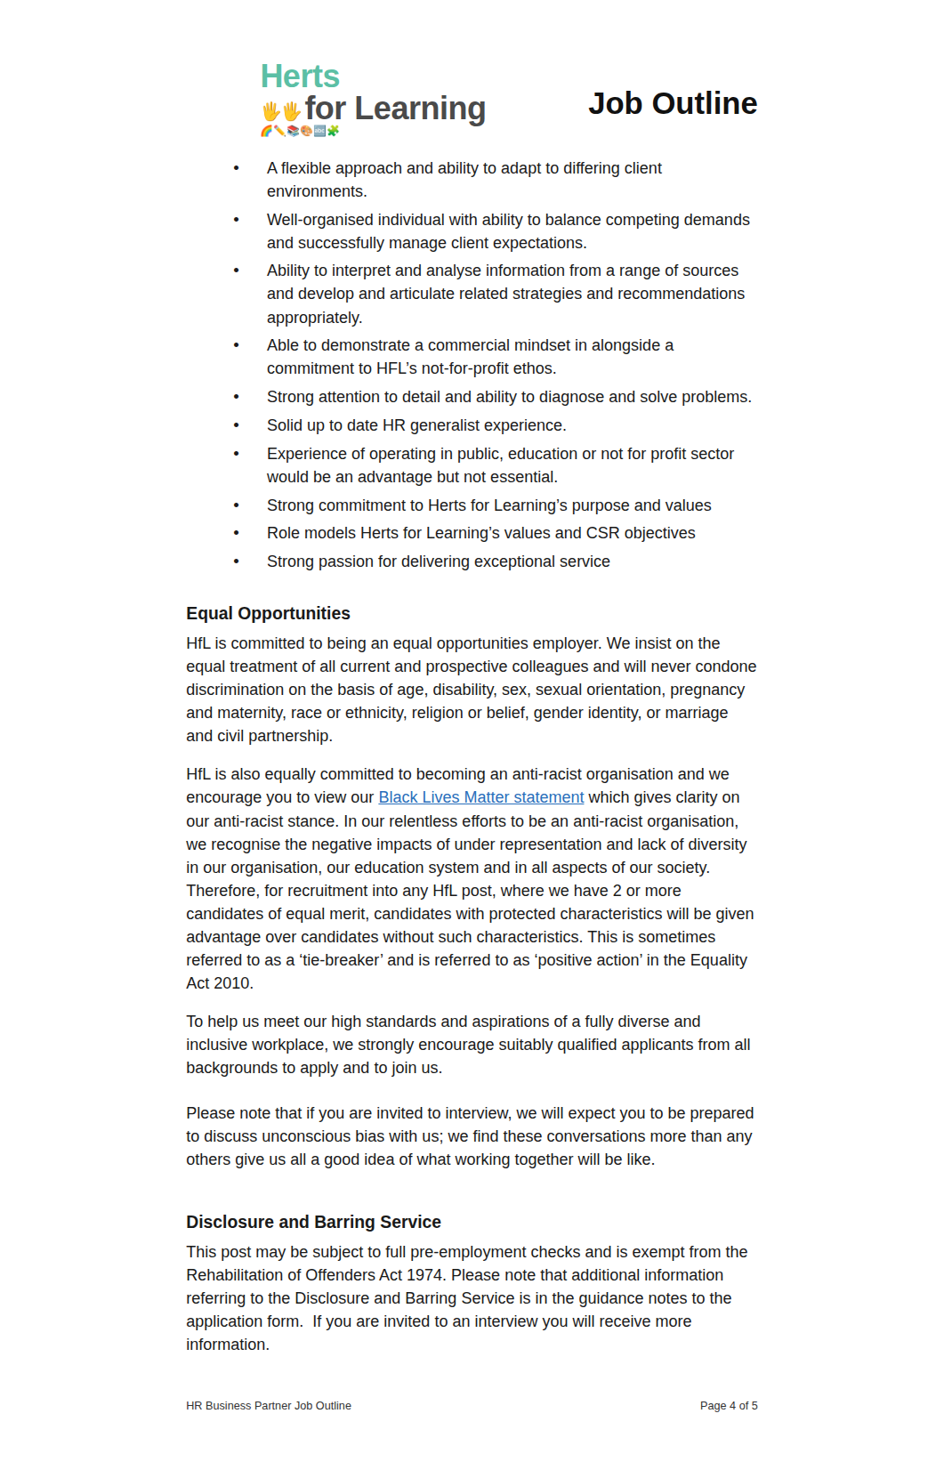Herts
🖐️🖐️ for Learning
🌈✏️📚🎨🔤🧩
Job Outline
A flexible approach and ability to adapt to differing client environments.
Well-organised individual with ability to balance competing demands and successfully manage client expectations.
Ability to interpret and analyse information from a range of sources and develop and articulate related strategies and recommendations appropriately.
Able to demonstrate a commercial mindset in alongside a commitment to HFL’s not-for-profit ethos.
Strong attention to detail and ability to diagnose and solve problems.
Solid up to date HR generalist experience.
Experience of operating in public, education or not for profit sector would be an advantage but not essential.
Strong commitment to Herts for Learning’s purpose and values
Role models Herts for Learning’s values and CSR objectives
Strong passion for delivering exceptional service
Equal Opportunities
HfL is committed to being an equal opportunities employer. We insist on the equal treatment of all current and prospective colleagues and will never condone discrimination on the basis of age, disability, sex, sexual orientation, pregnancy and maternity, race or ethnicity, religion or belief, gender identity, or marriage and civil partnership.
HfL is also equally committed to becoming an anti-racist organisation and we encourage you to view our Black Lives Matter statement which gives clarity on our anti-racist stance. In our relentless efforts to be an anti-racist organisation, we recognise the negative impacts of under representation and lack of diversity in our organisation, our education system and in all aspects of our society. Therefore, for recruitment into any HfL post, where we have 2 or more candidates of equal merit, candidates with protected characteristics will be given advantage over candidates without such characteristics. This is sometimes referred to as a ‘tie-breaker’ and is referred to as ‘positive action’ in the Equality Act 2010.
To help us meet our high standards and aspirations of a fully diverse and inclusive workplace, we strongly encourage suitably qualified applicants from all backgrounds to apply and to join us.
Please note that if you are invited to interview, we will expect you to be prepared to discuss unconscious bias with us; we find these conversations more than any others give us all a good idea of what working together will be like.
Disclosure and Barring Service
This post may be subject to full pre-employment checks and is exempt from the Rehabilitation of Offenders Act 1974. Please note that additional information referring to the Disclosure and Barring Service is in the guidance notes to the application form. If you are invited to an interview you will receive more information.
HR Business Partner Job Outline Page 4 of 5